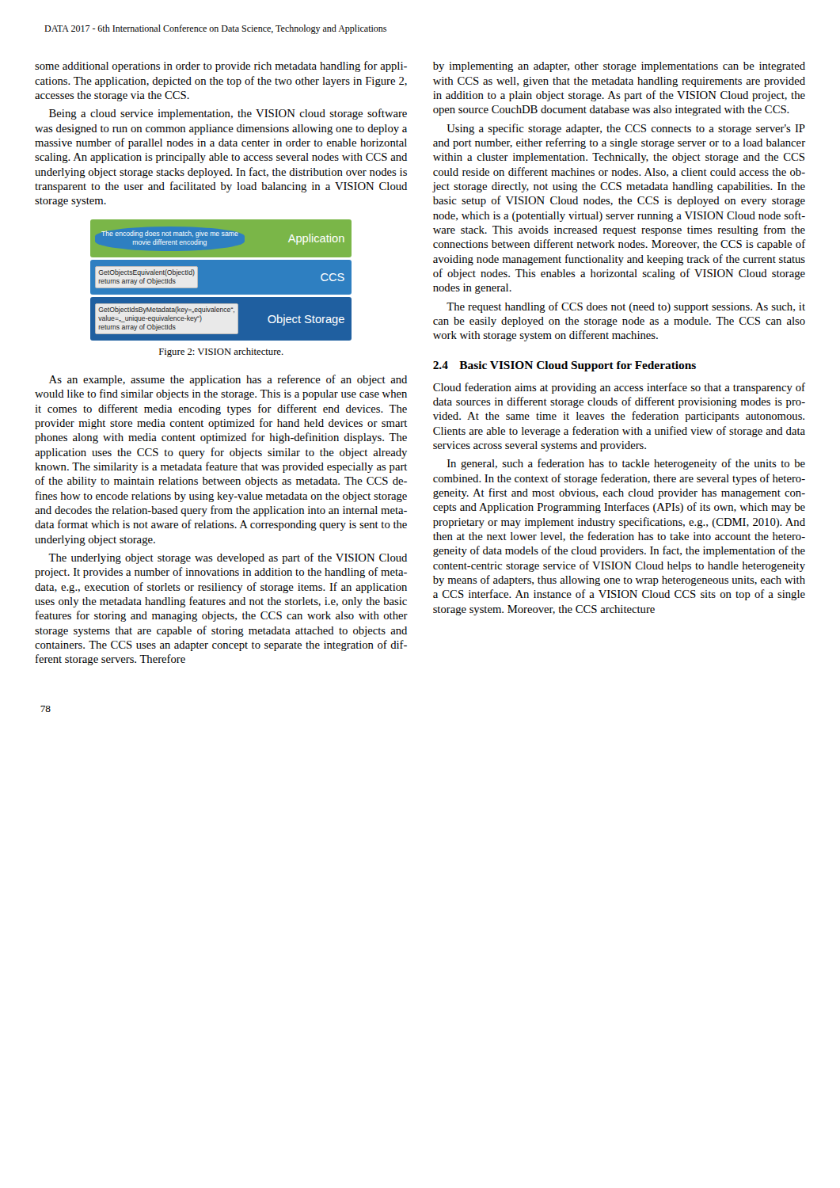DATA 2017 - 6th International Conference on Data Science, Technology and Applications
some additional operations in order to provide rich metadata handling for applications. The application, depicted on the top of the two other layers in Figure 2, accesses the storage via the CCS.
Being a cloud service implementation, the VISION cloud storage software was designed to run on common appliance dimensions allowing one to deploy a massive number of parallel nodes in a data center in order to enable horizontal scaling. An application is principally able to access several nodes with CCS and underlying object storage stacks deployed. In fact, the distribution over nodes is transparent to the user and facilitated by load balancing in a VISION Cloud storage system.
The encoding does not match, give me same movie different encoding
Application
GetObjectsEquivalent(ObjectId)
returns array of ObjectIds
CCS
GetObjectIdsByMetadata(key=„equivalence“,
value=„_unique-equivalence-key“)
returns array of ObjectIds
Object Storage
Figure 2: VISION architecture.
As an example, assume the application has a reference of an object and would like to find similar objects in the storage. This is a popular use case when it comes to different media encoding types for different end devices. The provider might store media content optimized for hand held devices or smart phones along with media content optimized for high-definition displays. The application uses the CCS to query for objects similar to the object already known. The similarity is a metadata feature that was provided especially as part of the ability to maintain relations between objects as metadata. The CCS defines how to encode relations by using key-value metadata on the object storage and decodes the relation-based query from the application into an internal metadata format which is not aware of relations. A corresponding query is sent to the underlying object storage.
The underlying object storage was developed as part of the VISION Cloud project. It provides a number of innovations in addition to the handling of metadata, e.g., execution of storlets or resiliency of storage items. If an application uses only the metadata handling features and not the storlets, i.e, only the basic features for storing and managing objects, the CCS can work also with other storage systems that are capable of storing metadata attached to objects and containers. The CCS uses an adapter concept to separate the integration of different storage servers. Therefore
by implementing an adapter, other storage implementations can be integrated with CCS as well, given that the metadata handling requirements are provided in addition to a plain object storage. As part of the VISION Cloud project, the open source CouchDB document database was also integrated with the CCS.
Using a specific storage adapter, the CCS connects to a storage server's IP and port number, either referring to a single storage server or to a load balancer within a cluster implementation. Technically, the object storage and the CCS could reside on different machines or nodes. Also, a client could access the object storage directly, not using the CCS metadata handling capabilities. In the basic setup of VISION Cloud nodes, the CCS is deployed on every storage node, which is a (potentially virtual) server running a VISION Cloud node software stack. This avoids increased request response times resulting from the connections between different network nodes. Moreover, the CCS is capable of avoiding node management functionality and keeping track of the current status of object nodes. This enables a horizontal scaling of VISION Cloud storage nodes in general.
The request handling of CCS does not (need to) support sessions. As such, it can be easily deployed on the storage node as a module. The CCS can also work with storage system on different machines.
2.4 Basic VISION Cloud Support for Federations
Cloud federation aims at providing an access interface so that a transparency of data sources in different storage clouds of different provisioning modes is provided. At the same time it leaves the federation participants autonomous. Clients are able to leverage a federation with a unified view of storage and data services across several systems and providers.
In general, such a federation has to tackle heterogeneity of the units to be combined. In the context of storage federation, there are several types of heterogeneity. At first and most obvious, each cloud provider has management concepts and Application Programming Interfaces (APIs) of its own, which may be proprietary or may implement industry specifications, e.g., (CDMI, 2010). And then at the next lower level, the federation has to take into account the heterogeneity of data models of the cloud providers. In fact, the implementation of the content-centric storage service of VISION Cloud helps to handle heterogeneity by means of adapters, thus allowing one to wrap heterogeneous units, each with a CCS interface. An instance of a VISION Cloud CCS sits on top of a single storage system. Moreover, the CCS architecture
78